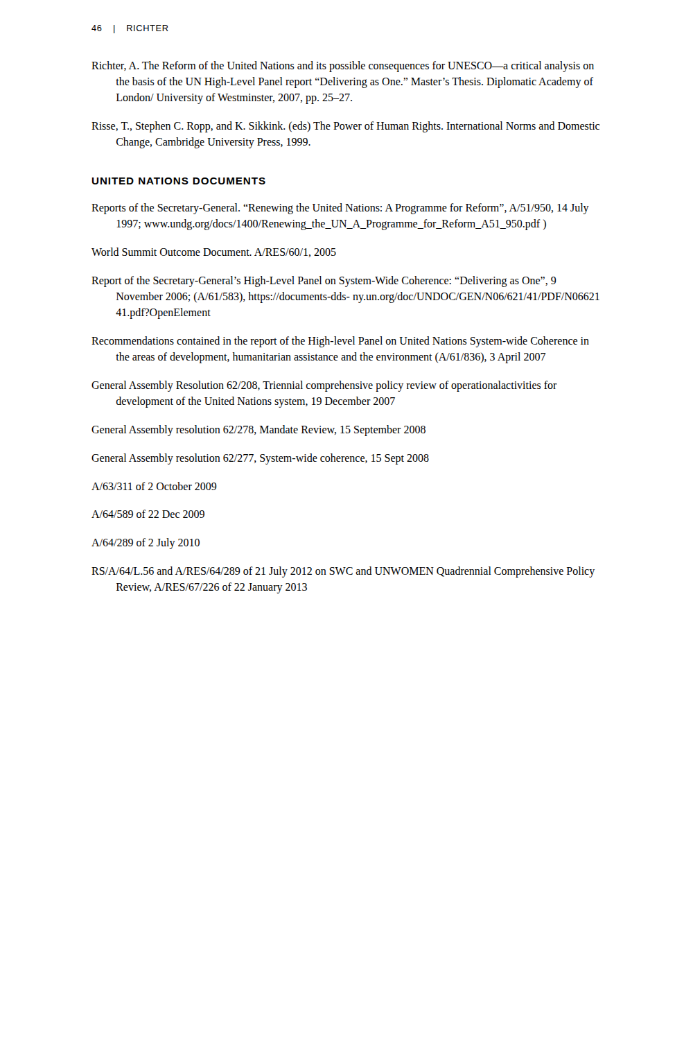46|RICHTER
Richter, A. The Reform of the United Nations and its possible consequences for UNESCO—a critical analysis on the basis of the UN High-Level Panel report “Delivering as One.” Master’s Thesis. Diplomatic Academy of London/ University of Westminster, 2007, pp. 25–27.
Risse, T., Stephen C. Ropp, and K. Sikkink. (eds) The Power of Human Rights. International Norms and Domestic Change, Cambridge University Press, 1999.
UNITED NATIONS DOCUMENTS
Reports of the Secretary-General. “Renewing the United Nations: A Programme for Reform”, A/51/950, 14 July 1997; www.undg.org/docs/1400/Renewing_the_UN_A_Programme_for_Reform_A51_950.pdf )
World Summit Outcome Document. A/RES/60/1, 2005
Report of the Secretary-General’s High-Level Panel on System-Wide Coherence: “Delivering as One”, 9 November 2006; (A/61/583), https://documents-dds- ny.un.org/doc/UNDOC/GEN/N06/621/41/PDF/N0662141.pdf?OpenElement
Recommendations contained in the report of the High-level Panel on United Nations System-wide Coherence in the areas of development, humanitarian assistance and the environment (A/61/836), 3 April 2007
General Assembly Resolution 62/208, Triennial comprehensive policy review of operationalactivities for development of the United Nations system, 19 December 2007
General Assembly resolution 62/278, Mandate Review, 15 September 2008
General Assembly resolution 62/277, System-wide coherence, 15 Sept 2008
A/63/311 of 2 October 2009
A/64/589 of 22 Dec 2009
A/64/289 of 2 July 2010
RS/A/64/L.56 and A/RES/64/289 of 21 July 2012 on SWC and UNWOMEN Quadrennial Comprehensive Policy Review, A/RES/67/226 of 22 January 2013